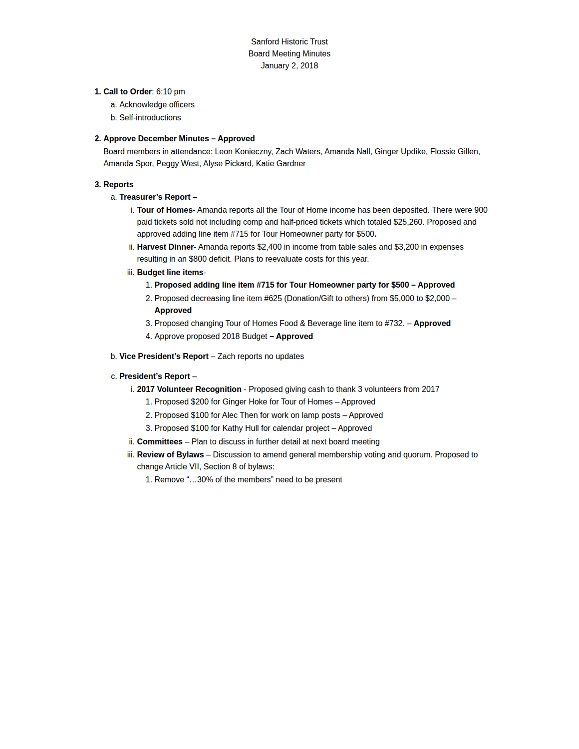Sanford Historic Trust
Board Meeting Minutes
January 2, 2018
Call to Order: 6:10 pm
Acknowledge officers
Self-introductions
Approve December Minutes – Approved
Board members in attendance: Leon Konieczny, Zach Waters, Amanda Nall, Ginger Updike, Flossie Gillen, Amanda Spor, Peggy West, Alyse Pickard, Katie Gardner
Reports
Treasurer’s Report –
Tour of Homes- Amanda reports all the Tour of Home income has been deposited. There were 900 paid tickets sold not including comp and half-priced tickets which totaled $25,260. Proposed and approved adding line item #715 for Tour Homeowner party for $500.
Harvest Dinner- Amanda reports $2,400 in income from table sales and $3,200 in expenses resulting in an $800 deficit. Plans to reevaluate costs for this year.
Budget line items-
Proposed adding line item #715 for Tour Homeowner party for $500 – Approved
Proposed decreasing line item #625 (Donation/Gift to others) from $5,000 to $2,000 – Approved
Proposed changing Tour of Homes Food & Beverage line item to #732. – Approved
Approve proposed 2018 Budget – Approved
Vice President’s Report – Zach reports no updates
President’s Report –
2017 Volunteer Recognition - Proposed giving cash to thank 3 volunteers from 2017
Proposed $200 for Ginger Hoke for Tour of Homes – Approved
Proposed $100 for Alec Then for work on lamp posts – Approved
Proposed $100 for Kathy Hull for calendar project – Approved
Committees – Plan to discuss in further detail at next board meeting
Review of Bylaws – Discussion to amend general membership voting and quorum. Proposed to change Article VII, Section 8 of bylaws:
Remove “…30% of the members” need to be present